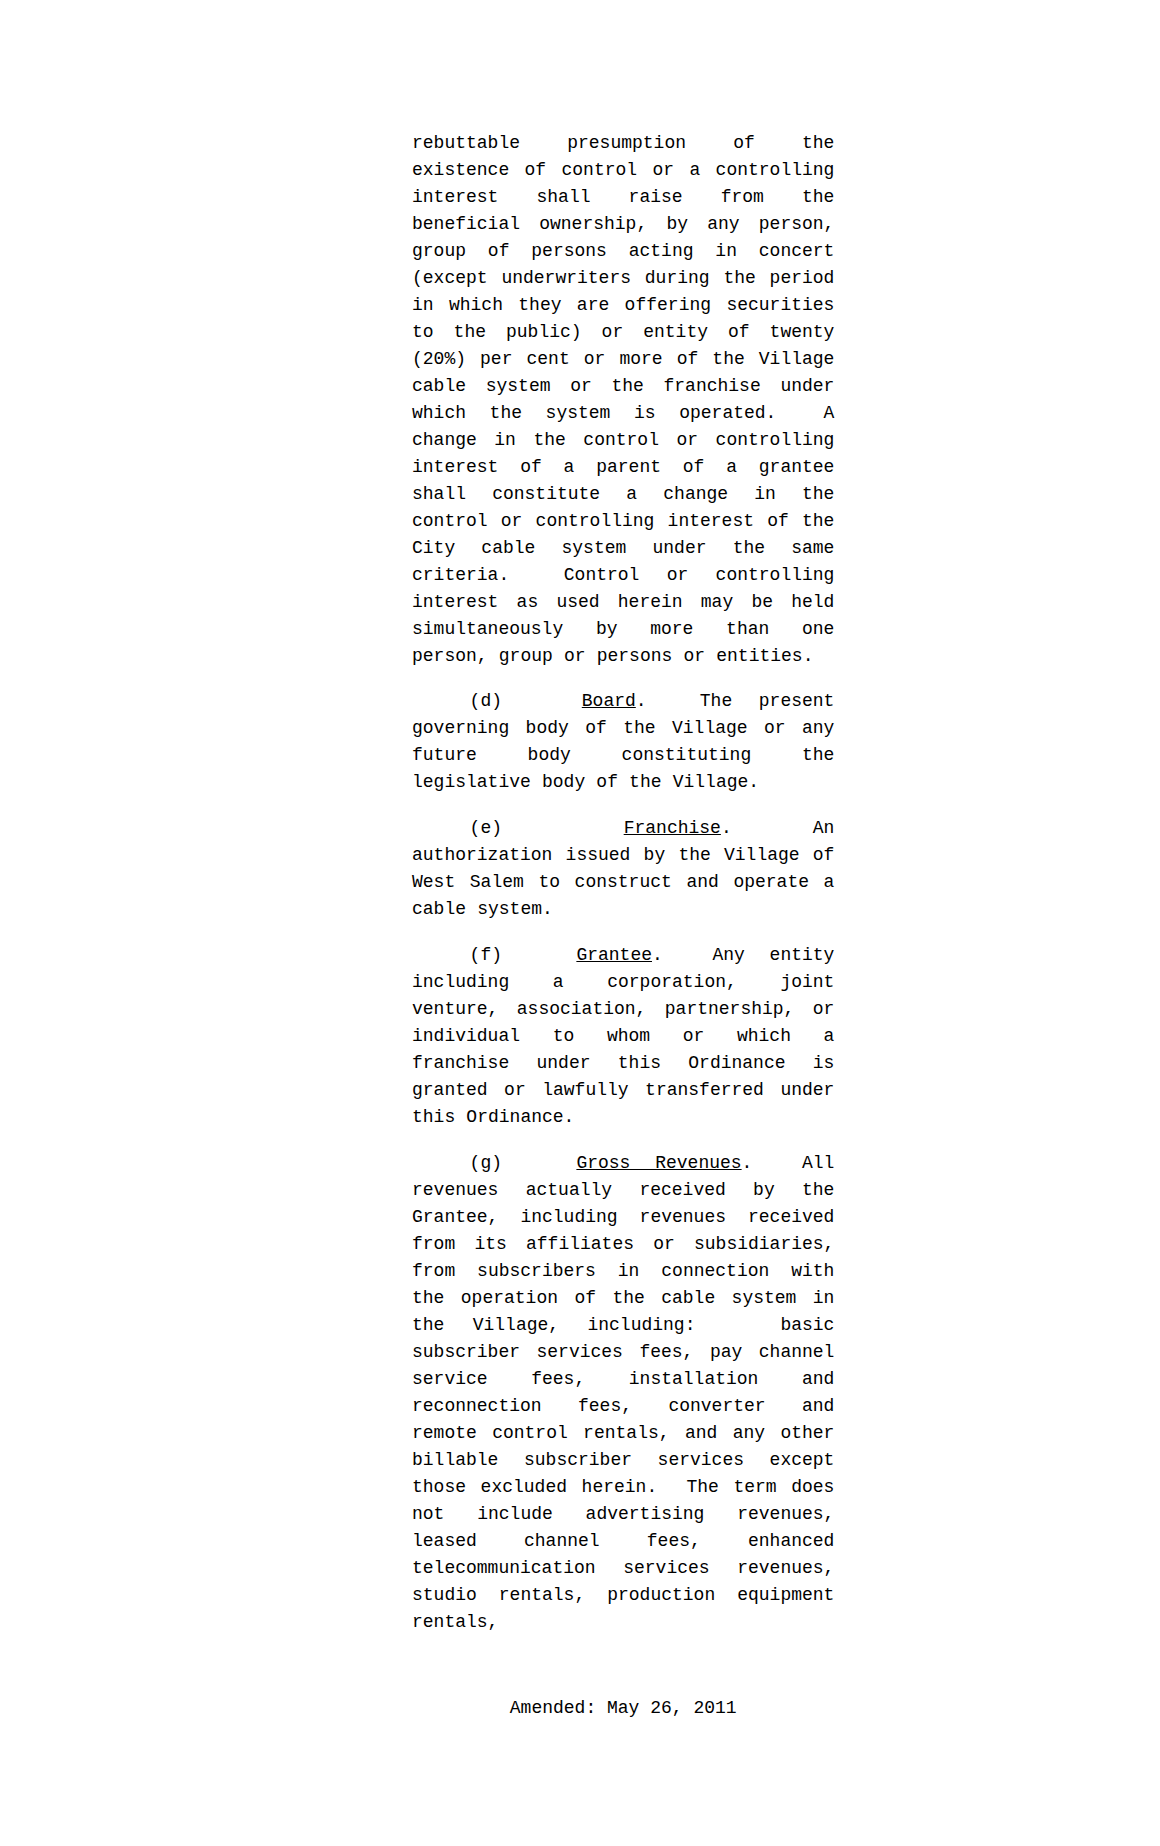rebuttable presumption of the existence of control or a controlling interest shall raise from the beneficial ownership, by any person, group of persons acting in concert (except underwriters during the period in which they are offering securities to the public) or entity of twenty (20%) per cent or more of the Village cable system or the franchise under which the system is operated. A change in the control or controlling interest of a parent of a grantee shall constitute a change in the control or controlling interest of the City cable system under the same criteria. Control or controlling interest as used herein may be held simultaneously by more than one person, group or persons or entities.
(d) Board. The present governing body of the Village or any future body constituting the legislative body of the Village.
(e) Franchise. An authorization issued by the Village of West Salem to construct and operate a cable system.
(f) Grantee. Any entity including a corporation, joint venture, association, partnership, or individual to whom or which a franchise under this Ordinance is granted or lawfully transferred under this Ordinance.
(g) Gross Revenues. All revenues actually received by the Grantee, including revenues received from its affiliates or subsidiaries, from subscribers in connection with the operation of the cable system in the Village, including: basic subscriber services fees, pay channel service fees, installation and reconnection fees, converter and remote control rentals, and any other billable subscriber services except those excluded herein. The term does not include advertising revenues, leased channel fees, enhanced telecommunication services revenues, studio rentals, production equipment rentals,
Amended: May 26, 2011